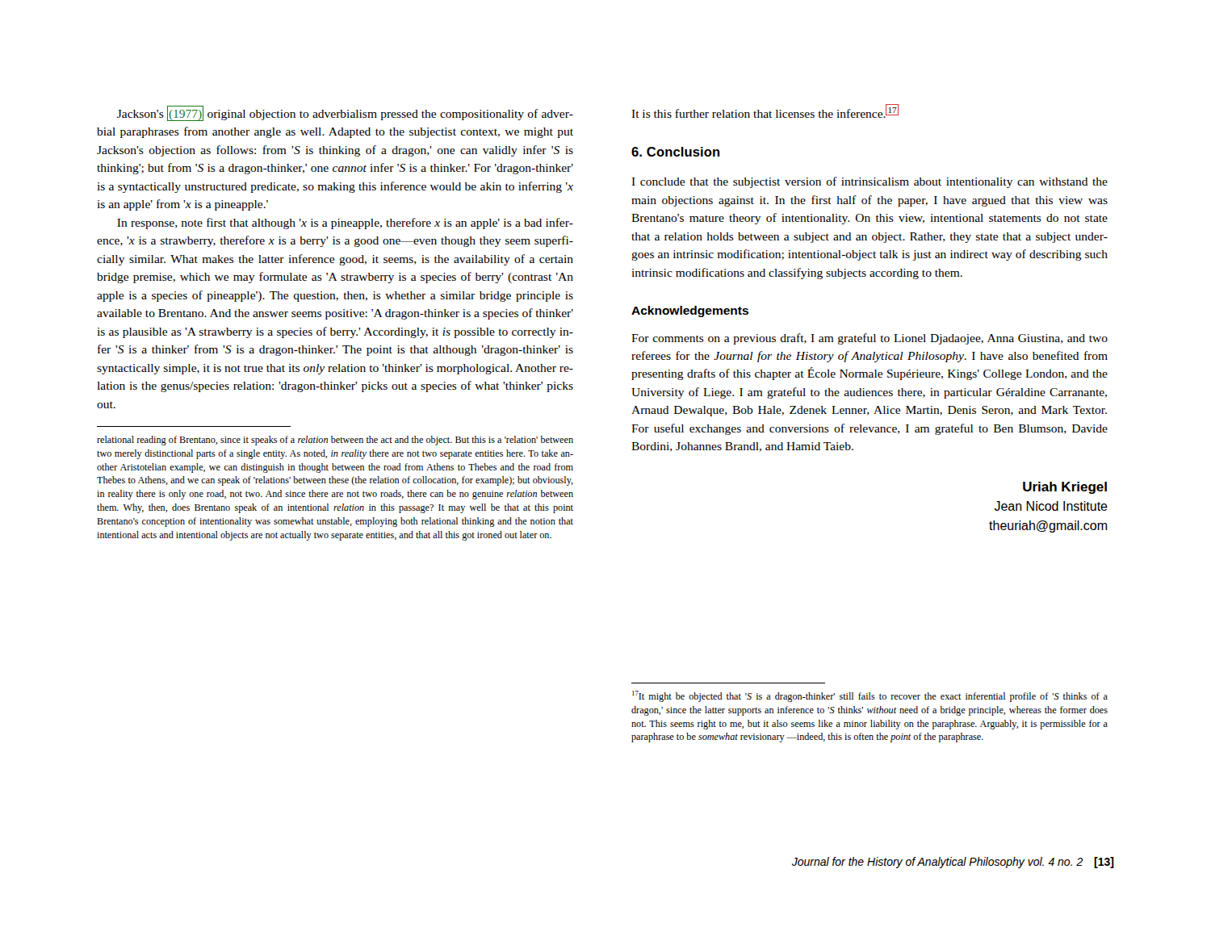Jackson's (1977) original objection to adverbialism pressed the compositionality of adverbial paraphrases from another angle as well. Adapted to the subjectist context, we might put Jackson's objection as follows: from 'S is thinking of a dragon,' one can validly infer 'S is thinking'; but from 'S is a dragon-thinker,' one cannot infer 'S is a thinker.' For 'dragon-thinker' is a syntactically unstructured predicate, so making this inference would be akin to inferring 'x is an apple' from 'x is a pineapple.'
In response, note first that although 'x is a pineapple, therefore x is an apple' is a bad inference, 'x is a strawberry, therefore x is a berry' is a good one—even though they seem superficially similar. What makes the latter inference good, it seems, is the availability of a certain bridge premise, which we may formulate as 'A strawberry is a species of berry' (contrast 'An apple is a species of pineapple'). The question, then, is whether a similar bridge principle is available to Brentano. And the answer seems positive: 'A dragon-thinker is a species of thinker' is as plausible as 'A strawberry is a species of berry.' Accordingly, it is possible to correctly infer 'S is a thinker' from 'S is a dragon-thinker.' The point is that although 'dragon-thinker' is syntactically simple, it is not true that its only relation to 'thinker' is morphological. Another relation is the genus/species relation: 'dragon-thinker' picks out a species of what 'thinker' picks out.
relational reading of Brentano, since it speaks of a relation between the act and the object. But this is a 'relation' between two merely distinctional parts of a single entity. As noted, in reality there are not two separate entities here. To take another Aristotelian example, we can distinguish in thought between the road from Athens to Thebes and the road from Thebes to Athens, and we can speak of 'relations' between these (the relation of collocation, for example); but obviously, in reality there is only one road, not two. And since there are not two roads, there can be no genuine relation between them. Why, then, does Brentano speak of an intentional relation in this passage? It may well be that at this point Brentano's conception of intentionality was somewhat unstable, employing both relational thinking and the notion that intentional acts and intentional objects are not actually two separate entities, and that all this got ironed out later on.
It is this further relation that licenses the inference.17
6. Conclusion
I conclude that the subjectist version of intrinsicalism about intentionality can withstand the main objections against it. In the first half of the paper, I have argued that this view was Brentano's mature theory of intentionality. On this view, intentional statements do not state that a relation holds between a subject and an object. Rather, they state that a subject undergoes an intrinsic modification; intentional-object talk is just an indirect way of describing such intrinsic modifications and classifying subjects according to them.
Acknowledgements
For comments on a previous draft, I am grateful to Lionel Djadaojee, Anna Giustina, and two referees for the Journal for the History of Analytical Philosophy. I have also benefited from presenting drafts of this chapter at École Normale Supérieure, Kings' College London, and the University of Liege. I am grateful to the audiences there, in particular Géraldine Carranante, Arnaud Dewalque, Bob Hale, Zdenek Lenner, Alice Martin, Denis Seron, and Mark Textor. For useful exchanges and conversions of relevance, I am grateful to Ben Blumson, Davide Bordini, Johannes Brandl, and Hamid Taieb.
Uriah Kriegel
Jean Nicod Institute
theuriah@gmail.com
17It might be objected that 'S is a dragon-thinker' still fails to recover the exact inferential profile of 'S thinks of a dragon,' since the latter supports an inference to 'S thinks' without need of a bridge principle, whereas the former does not. This seems right to me, but it also seems like a minor liability on the paraphrase. Arguably, it is permissible for a paraphrase to be somewhat revisionary —indeed, this is often the point of the paraphrase.
Journal for the History of Analytical Philosophy vol. 4 no. 2 [13]